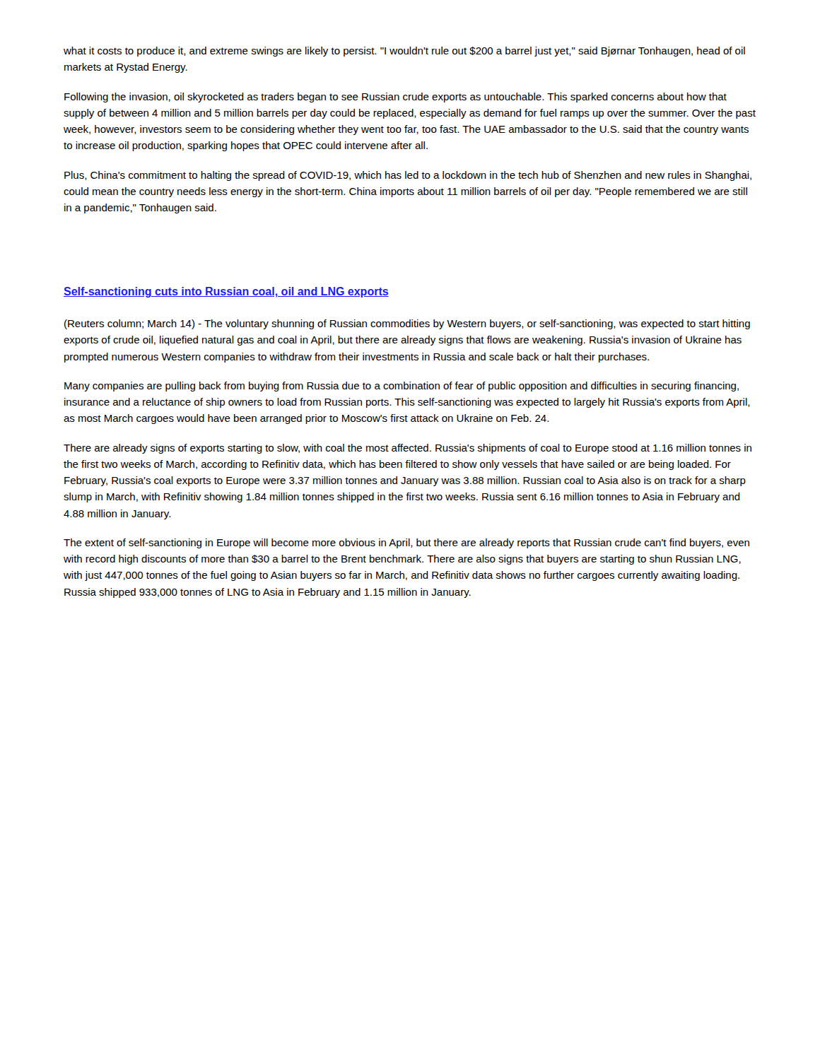what it costs to produce it, and extreme swings are likely to persist. "I wouldn't rule out $200 a barrel just yet," said Bjørnar Tonhaugen, head of oil markets at Rystad Energy.
Following the invasion, oil skyrocketed as traders began to see Russian crude exports as untouchable. This sparked concerns about how that supply of between 4 million and 5 million barrels per day could be replaced, especially as demand for fuel ramps up over the summer. Over the past week, however, investors seem to be considering whether they went too far, too fast. The UAE ambassador to the U.S. said that the country wants to increase oil production, sparking hopes that OPEC could intervene after all.
Plus, China's commitment to halting the spread of COVID-19, which has led to a lockdown in the tech hub of Shenzhen and new rules in Shanghai, could mean the country needs less energy in the short-term. China imports about 11 million barrels of oil per day. "People remembered we are still in a pandemic," Tonhaugen said.
Self-sanctioning cuts into Russian coal, oil and LNG exports
(Reuters column; March 14) - The voluntary shunning of Russian commodities by Western buyers, or self-sanctioning, was expected to start hitting exports of crude oil, liquefied natural gas and coal in April, but there are already signs that flows are weakening. Russia's invasion of Ukraine has prompted numerous Western companies to withdraw from their investments in Russia and scale back or halt their purchases.
Many companies are pulling back from buying from Russia due to a combination of fear of public opposition and difficulties in securing financing, insurance and a reluctance of ship owners to load from Russian ports. This self-sanctioning was expected to largely hit Russia's exports from April, as most March cargoes would have been arranged prior to Moscow's first attack on Ukraine on Feb. 24.
There are already signs of exports starting to slow, with coal the most affected. Russia's shipments of coal to Europe stood at 1.16 million tonnes in the first two weeks of March, according to Refinitiv data, which has been filtered to show only vessels that have sailed or are being loaded. For February, Russia's coal exports to Europe were 3.37 million tonnes and January was 3.88 million. Russian coal to Asia also is on track for a sharp slump in March, with Refinitiv showing 1.84 million tonnes shipped in the first two weeks. Russia sent 6.16 million tonnes to Asia in February and 4.88 million in January.
The extent of self-sanctioning in Europe will become more obvious in April, but there are already reports that Russian crude can't find buyers, even with record high discounts of more than $30 a barrel to the Brent benchmark. There are also signs that buyers are starting to shun Russian LNG, with just 447,000 tonnes of the fuel going to Asian buyers so far in March, and Refinitiv data shows no further cargoes currently awaiting loading. Russia shipped 933,000 tonnes of LNG to Asia in February and 1.15 million in January.